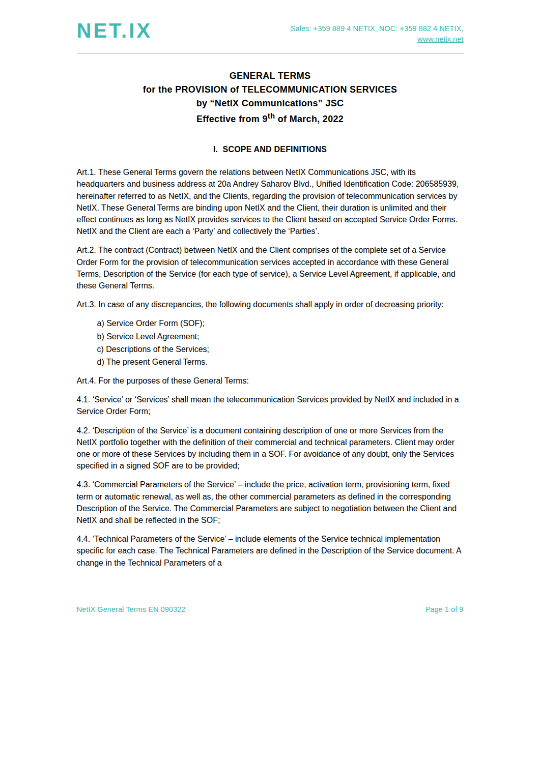NET. IX
Sales: +359 889 4 NETIX, NOC: +359 882 4 NETIX,
www.netix.net
GENERAL TERMS
for the PROVISION of TELECOMMUNICATION SERVICES
by “NetIX Communications” JSC
Effective from 9th of March, 2022
I. SCOPE AND DEFINITIONS
Art.1. These General Terms govern the relations between NetIX Communications JSC, with its headquarters and business address at 20a Andrey Saharov Blvd., Unified Identification Code: 206585939, hereinafter referred to as NetIX, and the Clients, regarding the provision of telecommunication services by NetIX. These General Terms are binding upon NetIX and the Client, their duration is unlimited and their effect continues as long as NetIX provides services to the Client based on accepted Service Order Forms. NetIX and the Client are each a ‘Party’ and collectively the ‘Parties’.
Art.2. The contract (Contract) between NetIX and the Client comprises of the complete set of a Service Order Form for the provision of telecommunication services accepted in accordance with these General Terms, Description of the Service (for each type of service), a Service Level Agreement, if applicable, and these General Terms.
Art.3. In case of any discrepancies, the following documents shall apply in order of decreasing priority:
a) Service Order Form (SOF);
b) Service Level Agreement;
c) Descriptions of the Services;
d) The present General Terms.
Art.4. For the purposes of these General Terms:
4.1. ‘Service’ or ‘Services’ shall mean the telecommunication Services provided by NetIX and included in a Service Order Form;
4.2. ‘Description of the Service’ is a document containing description of one or more Services from the NetIX portfolio together with the definition of their commercial and technical parameters. Client may order one or more of these Services by including them in a SOF. For avoidance of any doubt, only the Services specified in a signed SOF are to be provided;
4.3. ‘Commercial Parameters of the Service’ – include the price, activation term, provisioning term, fixed term or automatic renewal, as well as, the other commercial parameters as defined in the corresponding Description of the Service. The Commercial Parameters are subject to negotiation between the Client and NetIX and shall be reflected in the SOF;
4.4. ‘Technical Parameters of the Service’ – include elements of the Service technical implementation specific for each case. The Technical Parameters are defined in the Description of the Service document. A change in the Technical Parameters of a
NetIX General Terms EN 090322 Page 1 of 9